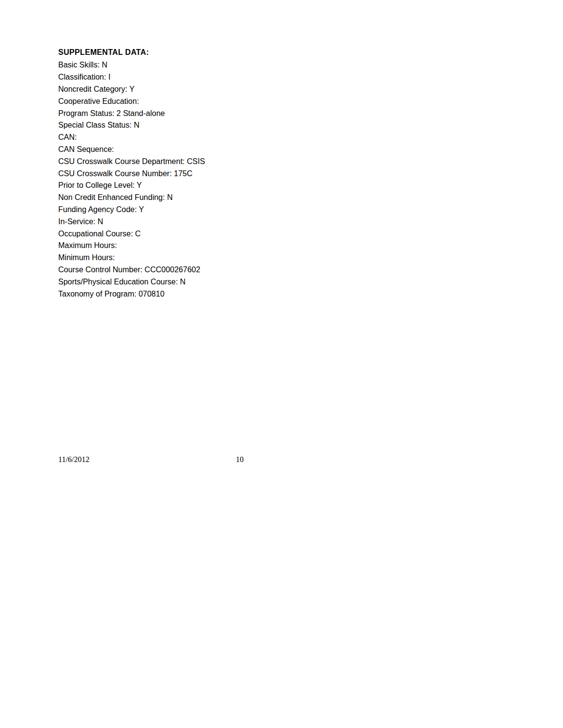SUPPLEMENTAL DATA:
Basic Skills: N
Classification: I
Noncredit Category: Y
Cooperative Education:
Program Status: 2 Stand-alone
Special Class Status: N
CAN:
CAN Sequence:
CSU Crosswalk Course Department: CSIS
CSU Crosswalk Course Number: 175C
Prior to College Level: Y
Non Credit Enhanced Funding: N
Funding Agency Code: Y
In-Service: N
Occupational Course: C
Maximum Hours:
Minimum Hours:
Course Control Number: CCC000267602
Sports/Physical Education Course: N
Taxonomy of Program: 070810
11/6/2012 10